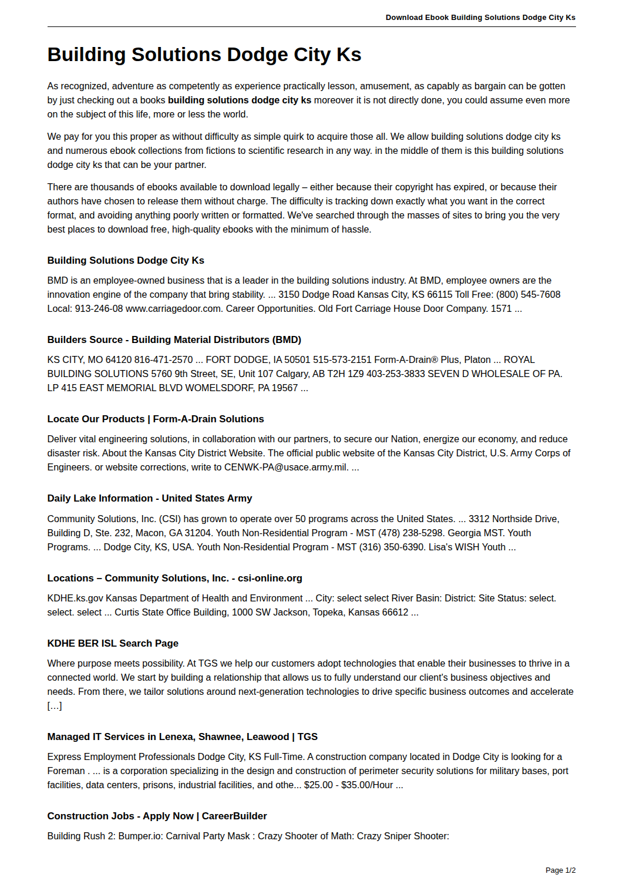Download Ebook Building Solutions Dodge City Ks
Building Solutions Dodge City Ks
As recognized, adventure as competently as experience practically lesson, amusement, as capably as bargain can be gotten by just checking out a books building solutions dodge city ks moreover it is not directly done, you could assume even more on the subject of this life, more or less the world.
We pay for you this proper as without difficulty as simple quirk to acquire those all. We allow building solutions dodge city ks and numerous ebook collections from fictions to scientific research in any way. in the middle of them is this building solutions dodge city ks that can be your partner.
There are thousands of ebooks available to download legally – either because their copyright has expired, or because their authors have chosen to release them without charge. The difficulty is tracking down exactly what you want in the correct format, and avoiding anything poorly written or formatted. We've searched through the masses of sites to bring you the very best places to download free, high-quality ebooks with the minimum of hassle.
Building Solutions Dodge City Ks
BMD is an employee-owned business that is a leader in the building solutions industry. At BMD, employee owners are the innovation engine of the company that bring stability. ... 3150 Dodge Road Kansas City, KS 66115 Toll Free: (800) 545-7608 Local: 913-246-08 www.carriagedoor.com. Career Opportunities. Old Fort Carriage House Door Company. 1571 ...
Builders Source - Building Material Distributors (BMD)
KS CITY, MO 64120 816-471-2570 ... FORT DODGE, IA 50501 515-573-2151 Form-A-Drain® Plus, Platon ... ROYAL BUILDING SOLUTIONS 5760 9th Street, SE, Unit 107 Calgary, AB T2H 1Z9 403-253-3833 SEVEN D WHOLESALE OF PA. LP 415 EAST MEMORIAL BLVD WOMELSDORF, PA 19567 ...
Locate Our Products | Form-A-Drain Solutions
Deliver vital engineering solutions, in collaboration with our partners, to secure our Nation, energize our economy, and reduce disaster risk. About the Kansas City District Website. The official public website of the Kansas City District, U.S. Army Corps of Engineers. or website corrections, write to CENWK-PA@usace.army.mil. ...
Daily Lake Information - United States Army
Community Solutions, Inc. (CSI) has grown to operate over 50 programs across the United States. ... 3312 Northside Drive, Building D, Ste. 232, Macon, GA 31204. Youth Non-Residential Program - MST (478) 238-5298. Georgia MST. Youth Programs. ... Dodge City, KS, USA. Youth Non-Residential Program - MST (316) 350-6390. Lisa's WISH Youth ...
Locations – Community Solutions, Inc. - csi-online.org
KDHE.ks.gov Kansas Department of Health and Environment ... City: select select River Basin: District: Site Status: select. select. select ... Curtis State Office Building, 1000 SW Jackson, Topeka, Kansas 66612 ...
KDHE BER ISL Search Page
Where purpose meets possibility. At TGS we help our customers adopt technologies that enable their businesses to thrive in a connected world. We start by building a relationship that allows us to fully understand our client's business objectives and needs. From there, we tailor solutions around next-generation technologies to drive specific business outcomes and accelerate […]
Managed IT Services in Lenexa, Shawnee, Leawood | TGS
Express Employment Professionals Dodge City, KS Full-Time. A construction company located in Dodge City is looking for a Foreman . ... is a corporation specializing in the design and construction of perimeter security solutions for military bases, port facilities, data centers, prisons, industrial facilities, and othe... $25.00 - $35.00/Hour ...
Construction Jobs - Apply Now | CareerBuilder
Building Rush 2: Bumper.io: Carnival Party Mask : Crazy Shooter of Math: Crazy Sniper Shooter:
Page 1/2